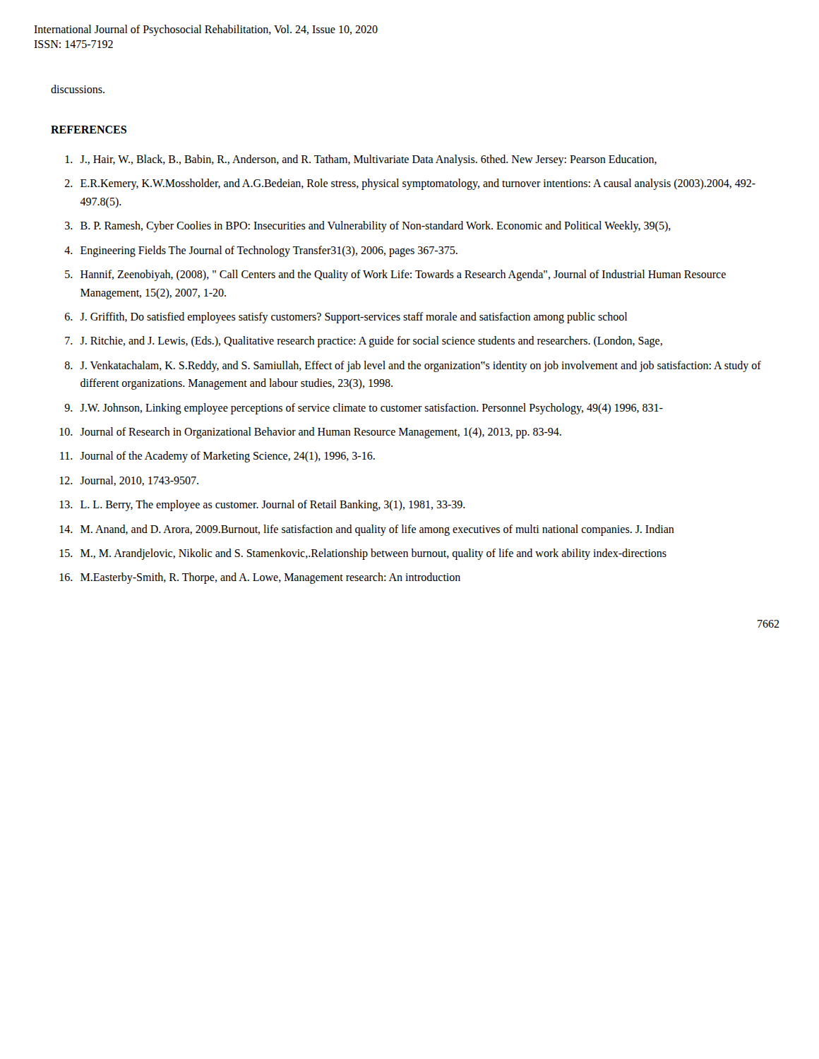International Journal of Psychosocial Rehabilitation, Vol. 24, Issue 10, 2020
ISSN: 1475-7192
discussions.
REFERENCES
J., Hair, W., Black, B., Babin, R., Anderson, and R. Tatham, Multivariate Data Analysis. 6thed. New Jersey: Pearson Education,
E.R.Kemery, K.W.Mossholder, and A.G.Bedeian, Role stress, physical symptomatology, and turnover intentions: A causal analysis (2003).2004, 492-497.8(5).
B. P. Ramesh, Cyber Coolies in BPO: Insecurities and Vulnerability of Non-standard Work. Economic and Political Weekly, 39(5),
Engineering Fields The Journal of Technology Transfer31(3), 2006, pages 367-375.
Hannif, Zeenobiyah, (2008), " Call Centers and the Quality of Work Life: Towards a Research Agenda", Journal of Industrial Human Resource Management, 15(2), 2007, 1-20.
J. Griffith, Do satisfied employees satisfy customers? Support-services staff morale and satisfaction among public school
J. Ritchie, and J. Lewis, (Eds.), Qualitative research practice: A guide for social science students and researchers. (London, Sage,
J. Venkatachalam, K. S.Reddy, and S. Samiullah, Effect of jab level and the organization‟s identity on job involvement and job satisfaction: A study of different organizations. Management and labour studies, 23(3), 1998.
J.W. Johnson, Linking employee perceptions of service climate to customer satisfaction. Personnel Psychology, 49(4) 1996, 831-
Journal of Research in Organizational Behavior and Human Resource Management, 1(4), 2013, pp. 83-94.
Journal of the Academy of Marketing Science, 24(1), 1996, 3-16.
Journal, 2010, 1743-9507.
L. L. Berry, The employee as customer. Journal of Retail Banking, 3(1), 1981, 33-39.
M. Anand, and D. Arora, 2009.Burnout, life satisfaction and quality of life among executives of multi national companies. J. Indian
M., M. Arandjelovic, Nikolic and S. Stamenkovic,.Relationship between burnout, quality of life and work ability index-directions
M.Easterby-Smith, R. Thorpe, and A. Lowe, Management research: An introduction
7662